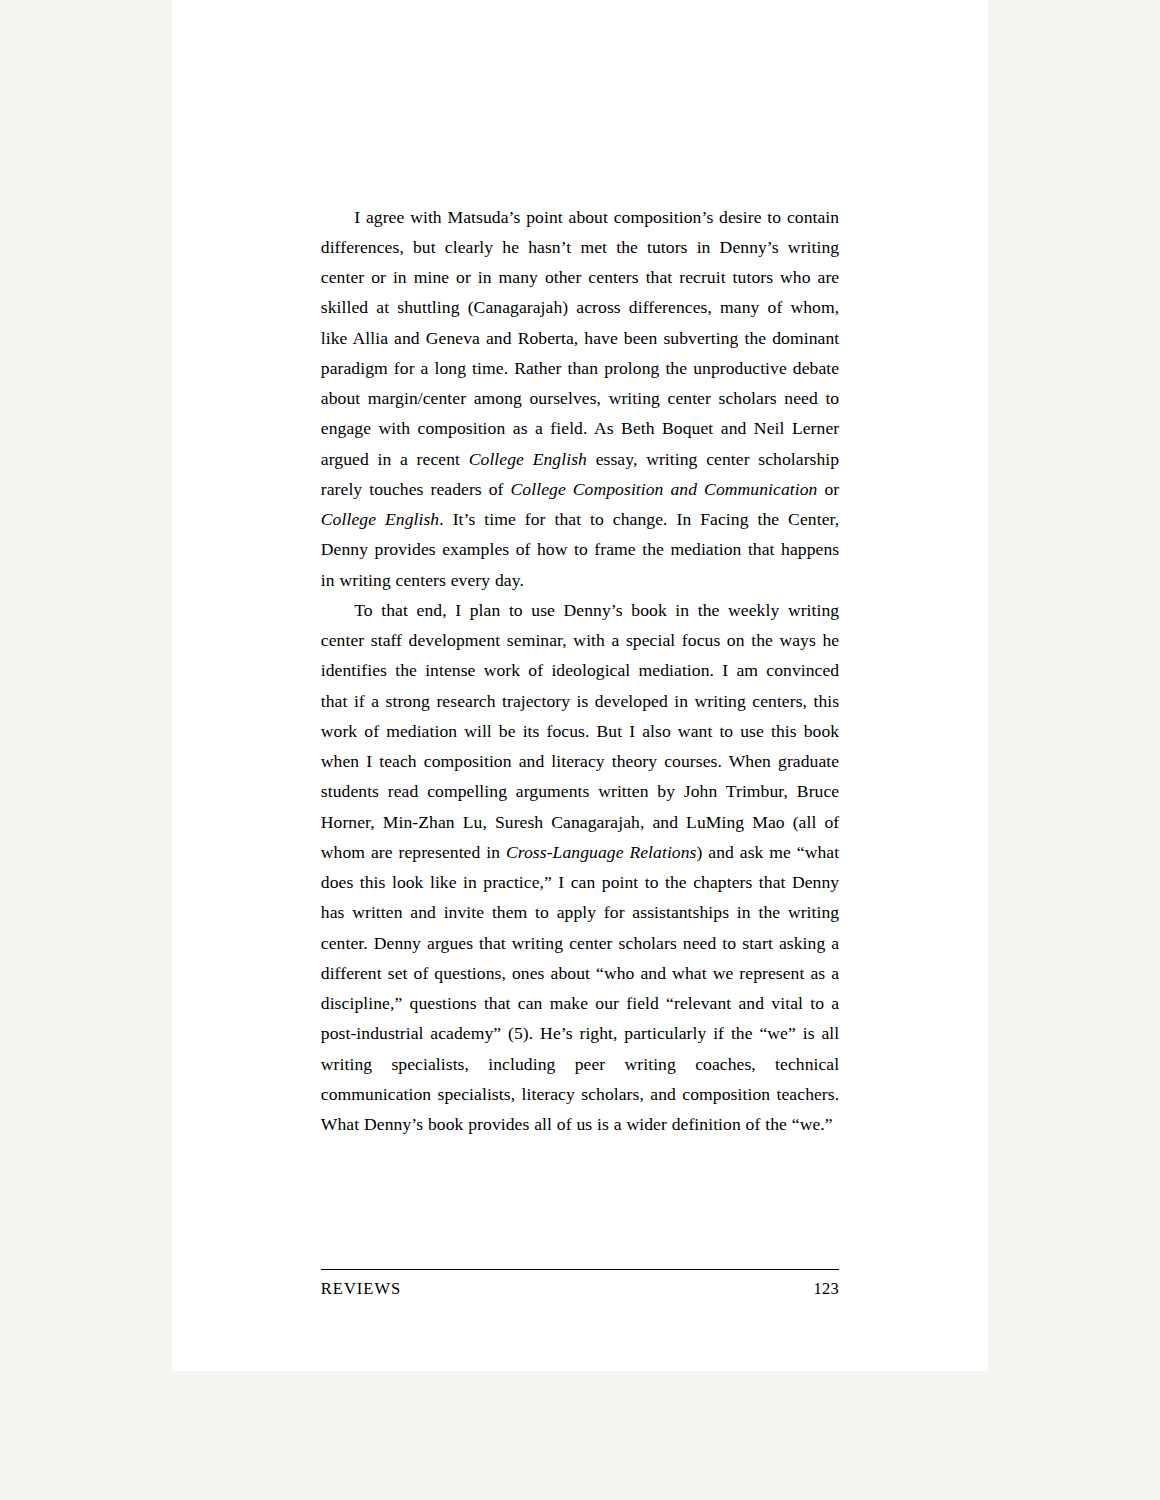I agree with Matsuda’s point about composition’s desire to contain differences, but clearly he hasn’t met the tutors in Denny’s writing center or in mine or in many other centers that recruit tutors who are skilled at shuttling (Canagarajah) across differences, many of whom, like Allia and Geneva and Roberta, have been subverting the dominant paradigm for a long time. Rather than prolong the unproductive debate about margin/center among ourselves, writing center scholars need to engage with composition as a field. As Beth Boquet and Neil Lerner argued in a recent College English essay, writing center scholarship rarely touches readers of College Composition and Communication or College English. It’s time for that to change. In Facing the Center, Denny provides examples of how to frame the mediation that happens in writing centers every day.
To that end, I plan to use Denny’s book in the weekly writing center staff development seminar, with a special focus on the ways he identifies the intense work of ideological mediation. I am convinced that if a strong research trajectory is developed in writing centers, this work of mediation will be its focus. But I also want to use this book when I teach composition and literacy theory courses. When graduate students read compelling arguments written by John Trimbur, Bruce Horner, Min-Zhan Lu, Suresh Canagarajah, and LuMing Mao (all of whom are represented in Cross-Language Relations) and ask me “what does this look like in practice,” I can point to the chapters that Denny has written and invite them to apply for assistantships in the writing center. Denny argues that writing center scholars need to start asking a different set of questions, ones about “who and what we represent as a discipline,” questions that can make our field “relevant and vital to a post-industrial academy” (5). He’s right, particularly if the “we” is all writing specialists, including peer writing coaches, technical communication specialists, literacy scholars, and composition teachers. What Denny’s book provides all of us is a wider definition of the “we.”
Reviews 123